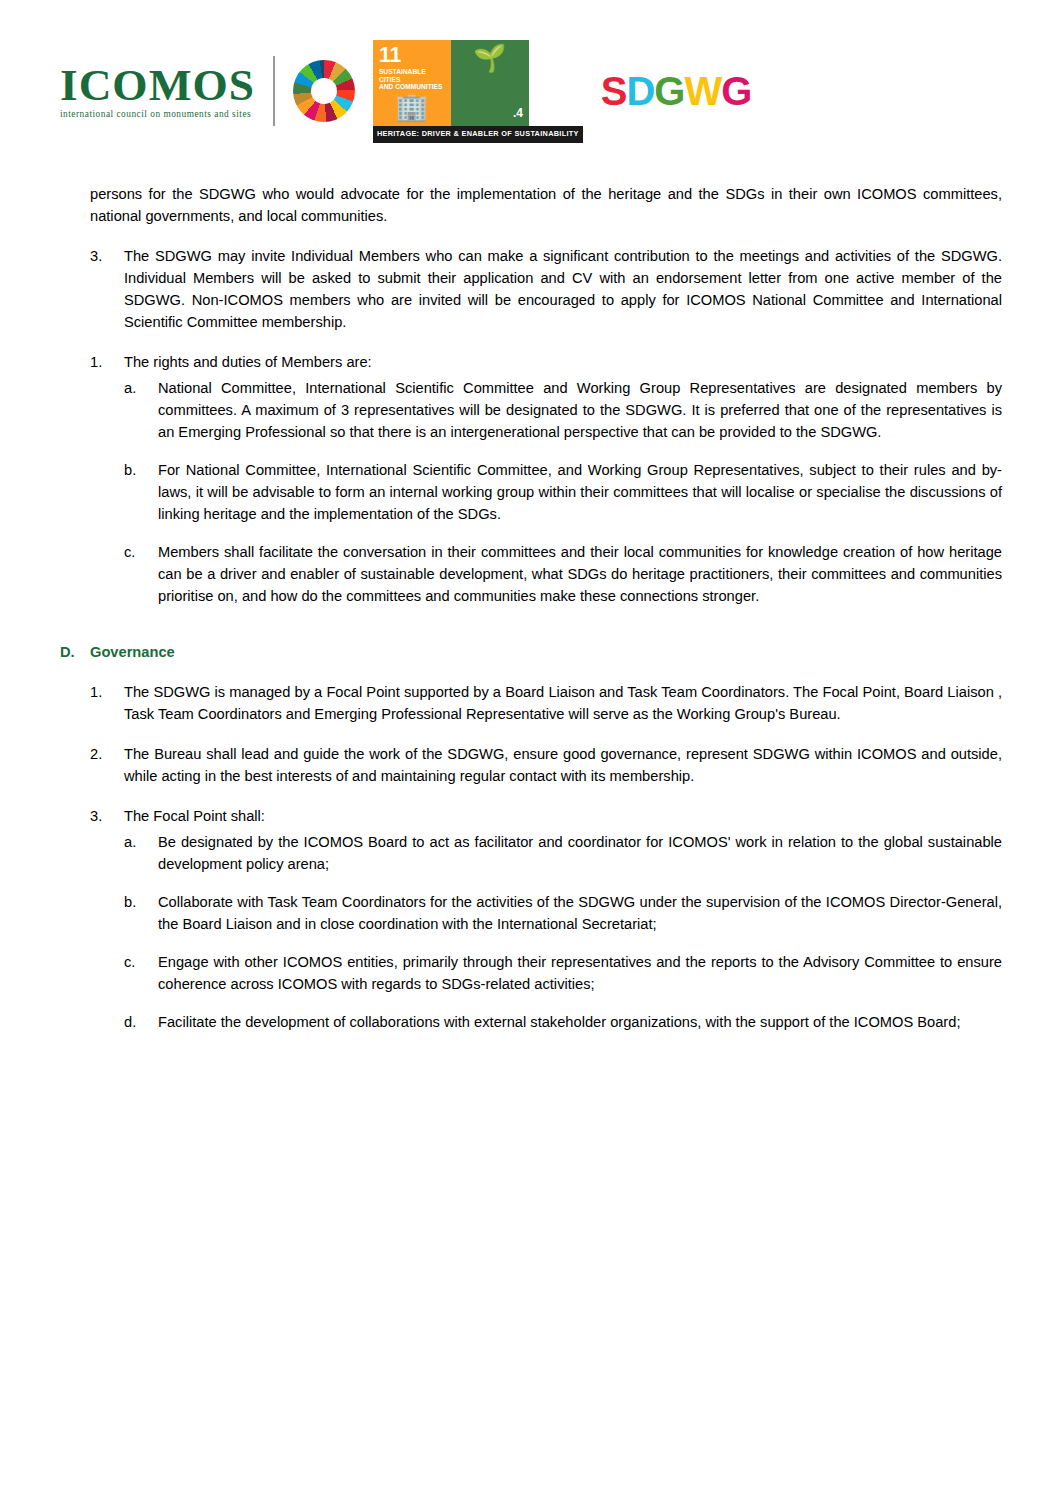ICOMOS
international council on monuments and sites
11
SUSTAINABLE CITIES
AND COMMUNITIES
🏢
🌱
.4
HERITAGE: DRIVER & ENABLER OF SUSTAINABILITY
SDGWG
persons for the SDGWG who would advocate for the implementation of the heritage and the SDGs in their own ICOMOS committees, national governments, and local communities.
The SDGWG may invite Individual Members who can make a significant contribution to the meetings and activities of the SDGWG. Individual Members will be asked to submit their application and CV with an endorsement letter from one active member of the SDGWG. Non-ICOMOS members who are invited will be encouraged to apply for ICOMOS National Committee and International Scientific Committee membership.
The rights and duties of Members are:
National Committee, International Scientific Committee and Working Group Representatives are designated members by committees. A maximum of 3 representatives will be designated to the SDGWG. It is preferred that one of the representatives is an Emerging Professional so that there is an intergenerational perspective that can be provided to the SDGWG.
For National Committee, International Scientific Committee, and Working Group Representatives, subject to their rules and by-laws, it will be advisable to form an internal working group within their committees that will localise or specialise the discussions of linking heritage and the implementation of the SDGs.
Members shall facilitate the conversation in their committees and their local communities for knowledge creation of how heritage can be a driver and enabler of sustainable development, what SDGs do heritage practitioners, their committees and communities prioritise on, and how do the committees and communities make these connections stronger.
D. Governance
The SDGWG is managed by a Focal Point supported by a Board Liaison and Task Team Coordinators. The Focal Point, Board Liaison , Task Team Coordinators and Emerging Professional Representative will serve as the Working Group's Bureau.
The Bureau shall lead and guide the work of the SDGWG, ensure good governance, represent SDGWG within ICOMOS and outside, while acting in the best interests of and maintaining regular contact with its membership.
The Focal Point shall:
Be designated by the ICOMOS Board to act as facilitator and coordinator for ICOMOS' work in relation to the global sustainable development policy arena;
Collaborate with Task Team Coordinators for the activities of the SDGWG under the supervision of the ICOMOS Director-General, the Board Liaison and in close coordination with the International Secretariat;
Engage with other ICOMOS entities, primarily through their representatives and the reports to the Advisory Committee to ensure coherence across ICOMOS with regards to SDGs-related activities;
Facilitate the development of collaborations with external stakeholder organizations, with the support of the ICOMOS Board;